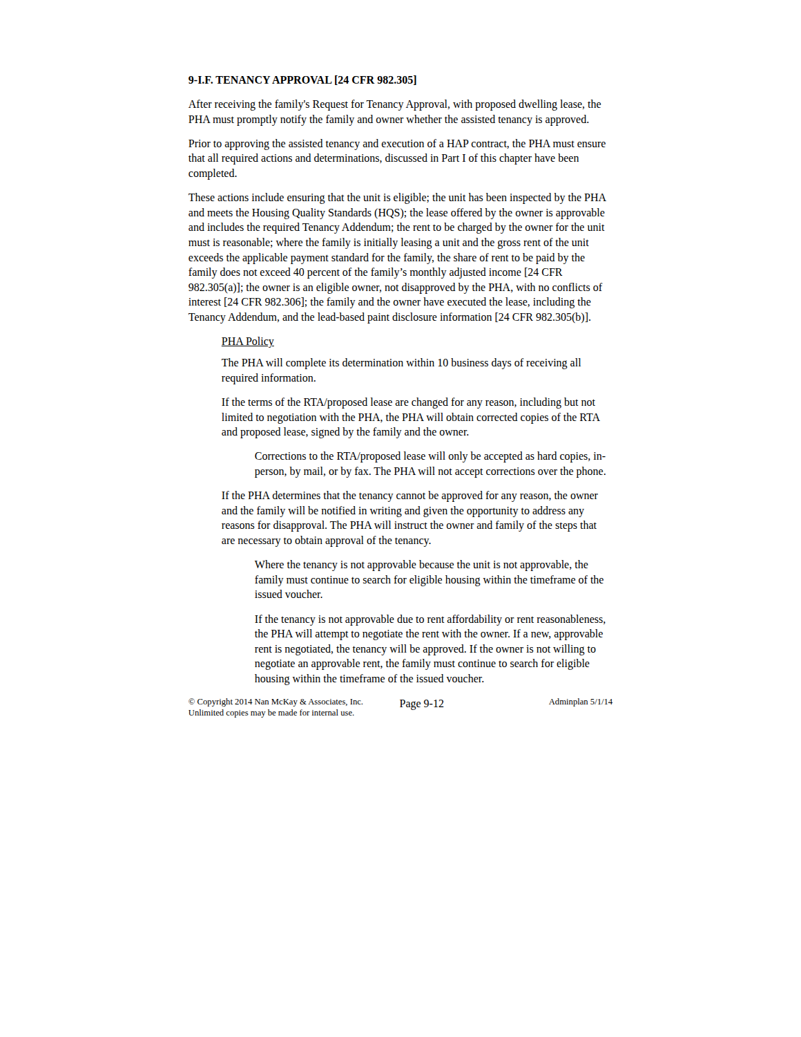9-I.F. TENANCY APPROVAL [24 CFR 982.305]
After receiving the family's Request for Tenancy Approval, with proposed dwelling lease, the PHA must promptly notify the family and owner whether the assisted tenancy is approved.
Prior to approving the assisted tenancy and execution of a HAP contract, the PHA must ensure that all required actions and determinations, discussed in Part I of this chapter have been completed.
These actions include ensuring that the unit is eligible; the unit has been inspected by the PHA and meets the Housing Quality Standards (HQS); the lease offered by the owner is approvable and includes the required Tenancy Addendum; the rent to be charged by the owner for the unit must is reasonable; where the family is initially leasing a unit and the gross rent of the unit exceeds the applicable payment standard for the family, the share of rent to be paid by the family does not exceed 40 percent of the family’s monthly adjusted income [24 CFR 982.305(a)]; the owner is an eligible owner, not disapproved by the PHA, with no conflicts of interest [24 CFR 982.306]; the family and the owner have executed the lease, including the Tenancy Addendum, and the lead-based paint disclosure information [24 CFR 982.305(b)].
PHA Policy
The PHA will complete its determination within 10 business days of receiving all required information.
If the terms of the RTA/proposed lease are changed for any reason, including but not limited to negotiation with the PHA, the PHA will obtain corrected copies of the RTA and proposed lease, signed by the family and the owner.
Corrections to the RTA/proposed lease will only be accepted as hard copies, in-person, by mail, or by fax. The PHA will not accept corrections over the phone.
If the PHA determines that the tenancy cannot be approved for any reason, the owner and the family will be notified in writing and given the opportunity to address any reasons for disapproval. The PHA will instruct the owner and family of the steps that are necessary to obtain approval of the tenancy.
Where the tenancy is not approvable because the unit is not approvable, the family must continue to search for eligible housing within the timeframe of the issued voucher.
If the tenancy is not approvable due to rent affordability or rent reasonableness, the PHA will attempt to negotiate the rent with the owner. If a new, approvable rent is negotiated, the tenancy will be approved. If the owner is not willing to negotiate an approvable rent, the family must continue to search for eligible housing within the timeframe of the issued voucher.
| © Copyright 2014 Nan McKay & Associates, Inc. Unlimited copies may be made for internal use. | Page 9-12 | Adminplan 5/1/14 |